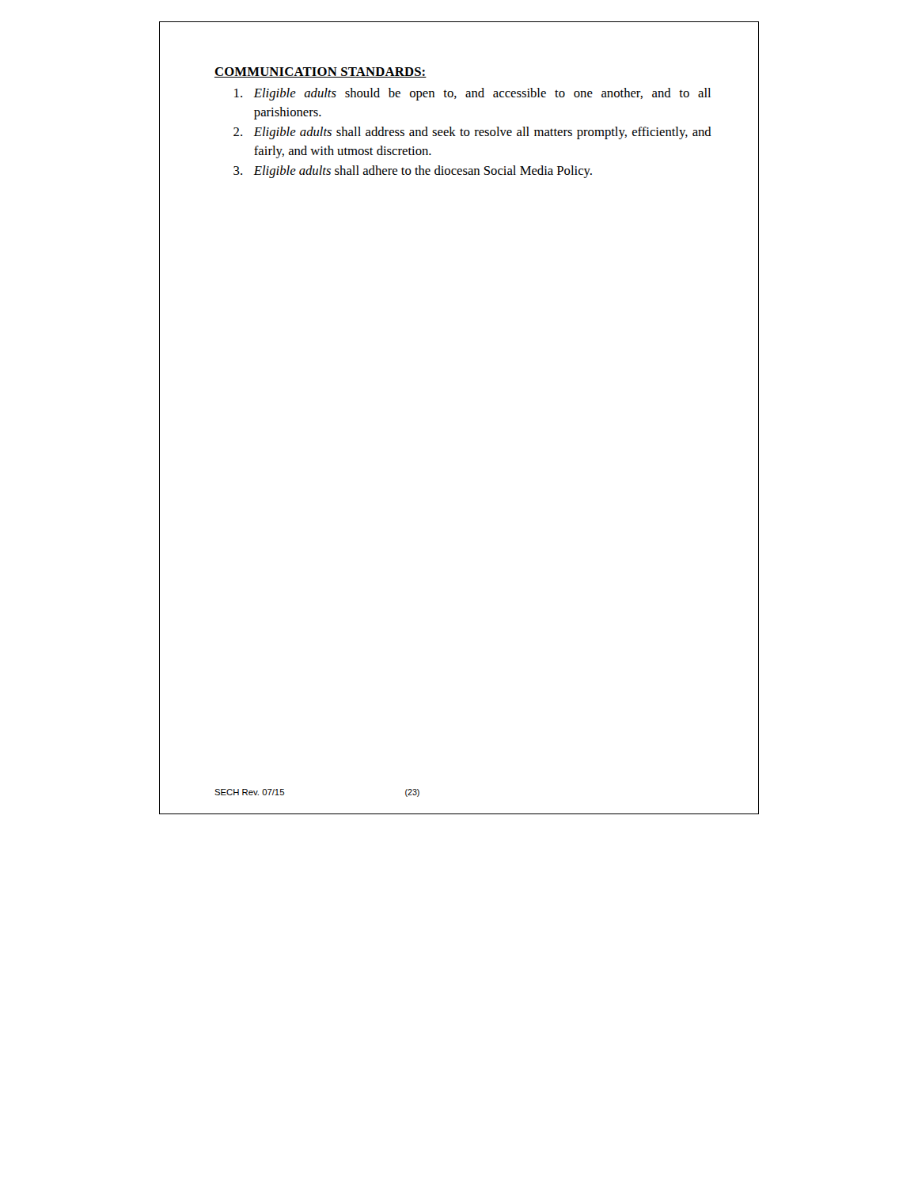COMMUNICATION STANDARDS:
Eligible adults should be open to, and accessible to one another, and to all parishioners.
Eligible adults shall address and seek to resolve all matters promptly, efficiently, and fairly, and with utmost discretion.
Eligible adults shall adhere to the diocesan Social Media Policy.
SECH Rev. 07/15 (23)